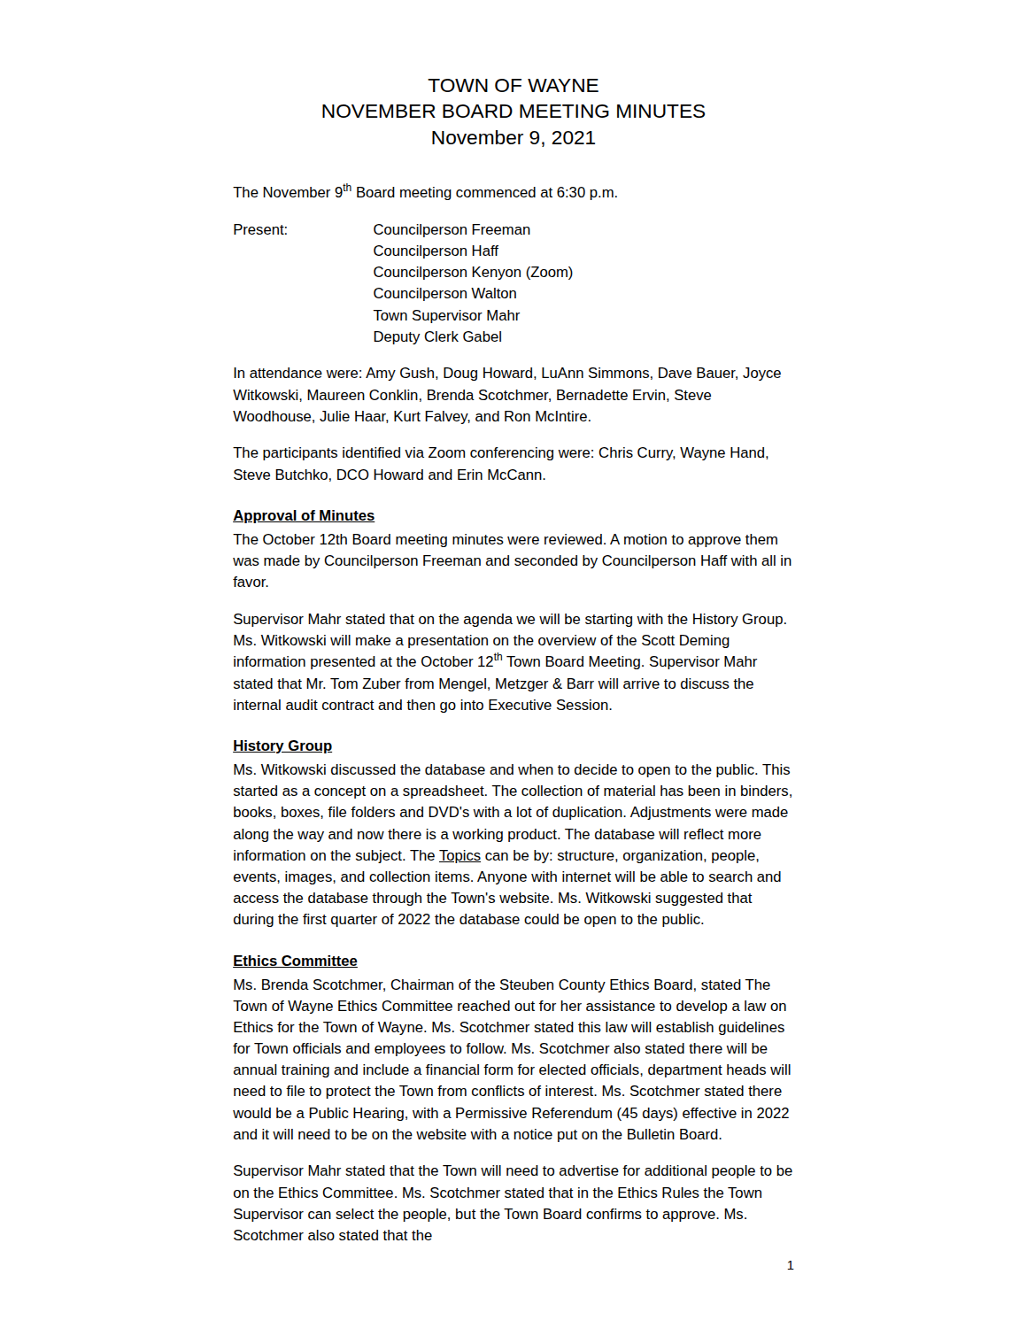TOWN OF WAYNE
NOVEMBER BOARD MEETING MINUTES
November 9, 2021
The November 9th Board meeting commenced at 6:30 p.m.
Present:
Councilperson Freeman
Councilperson Haff
Councilperson Kenyon (Zoom)
Councilperson Walton
Town Supervisor Mahr
Deputy Clerk Gabel
In attendance were: Amy Gush, Doug Howard, LuAnn Simmons, Dave Bauer, Joyce Witkowski, Maureen Conklin, Brenda Scotchmer, Bernadette Ervin, Steve Woodhouse, Julie Haar, Kurt Falvey, and Ron McIntire.
The participants identified via Zoom conferencing were: Chris Curry, Wayne Hand, Steve Butchko, DCO Howard and Erin McCann.
Approval of Minutes
The October 12th Board meeting minutes were reviewed. A motion to approve them was made by Councilperson Freeman and seconded by Councilperson Haff with all in favor.
Supervisor Mahr stated that on the agenda we will be starting with the History Group. Ms. Witkowski will make a presentation on the overview of the Scott Deming information presented at the October 12th Town Board Meeting. Supervisor Mahr stated that Mr. Tom Zuber from Mengel, Metzger & Barr will arrive to discuss the internal audit contract and then go into Executive Session.
History Group
Ms. Witkowski discussed the database and when to decide to open to the public. This started as a concept on a spreadsheet. The collection of material has been in binders, books, boxes, file folders and DVD's with a lot of duplication. Adjustments were made along the way and now there is a working product. The database will reflect more information on the subject. The Topics can be by: structure, organization, people, events, images, and collection items. Anyone with internet will be able to search and access the database through the Town's website. Ms. Witkowski suggested that during the first quarter of 2022 the database could be open to the public.
Ethics Committee
Ms. Brenda Scotchmer, Chairman of the Steuben County Ethics Board, stated The Town of Wayne Ethics Committee reached out for her assistance to develop a law on Ethics for the Town of Wayne. Ms. Scotchmer stated this law will establish guidelines for Town officials and employees to follow. Ms. Scotchmer also stated there will be annual training and include a financial form for elected officials, department heads will need to file to protect the Town from conflicts of interest. Ms. Scotchmer stated there would be a Public Hearing, with a Permissive Referendum (45 days) effective in 2022 and it will need to be on the website with a notice put on the Bulletin Board.
Supervisor Mahr stated that the Town will need to advertise for additional people to be on the Ethics Committee. Ms. Scotchmer stated that in the Ethics Rules the Town Supervisor can select the people, but the Town Board confirms to approve. Ms. Scotchmer also stated that the
1